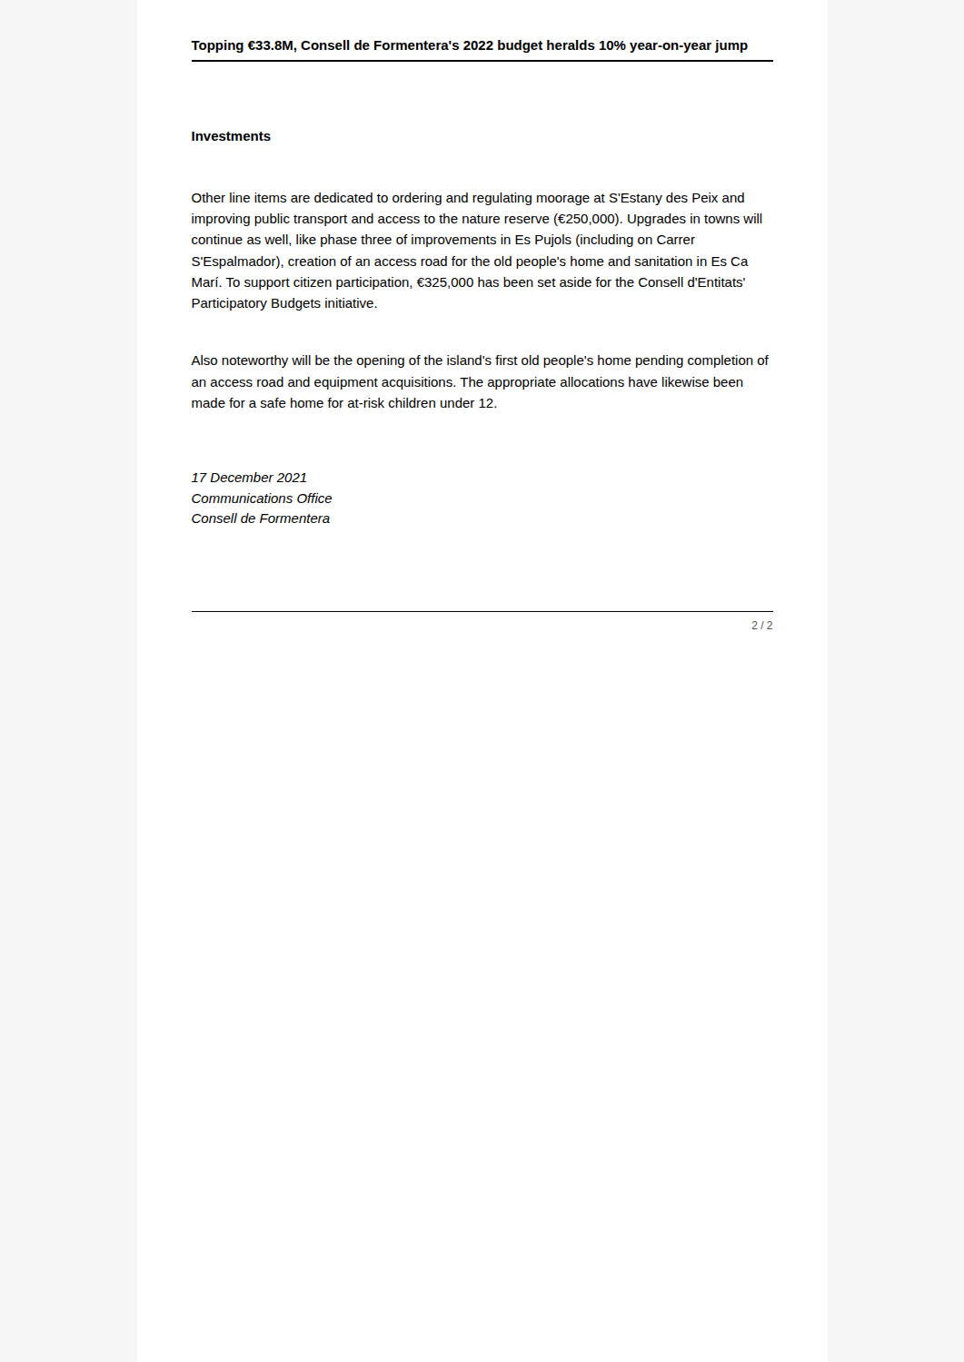Topping €33.8M, Consell de Formentera's 2022 budget heralds 10% year-on-year jump
Investments
Other line items are dedicated to ordering and regulating moorage at S'Estany des Peix and improving public transport and access to the nature reserve (€250,000). Upgrades in towns will continue as well, like phase three of improvements in Es Pujols (including on Carrer S'Espalmador), creation of an access road for the old people's home and sanitation in Es Ca Marí. To support citizen participation, €325,000 has been set aside for the Consell d'Entitats' Participatory Budgets initiative.
Also noteworthy will be the opening of the island's first old people's home pending completion of an access road and equipment acquisitions. The appropriate allocations have likewise been made for a safe home for at-risk children under 12.
17 December 2021
Communications Office
Consell de Formentera
2 / 2